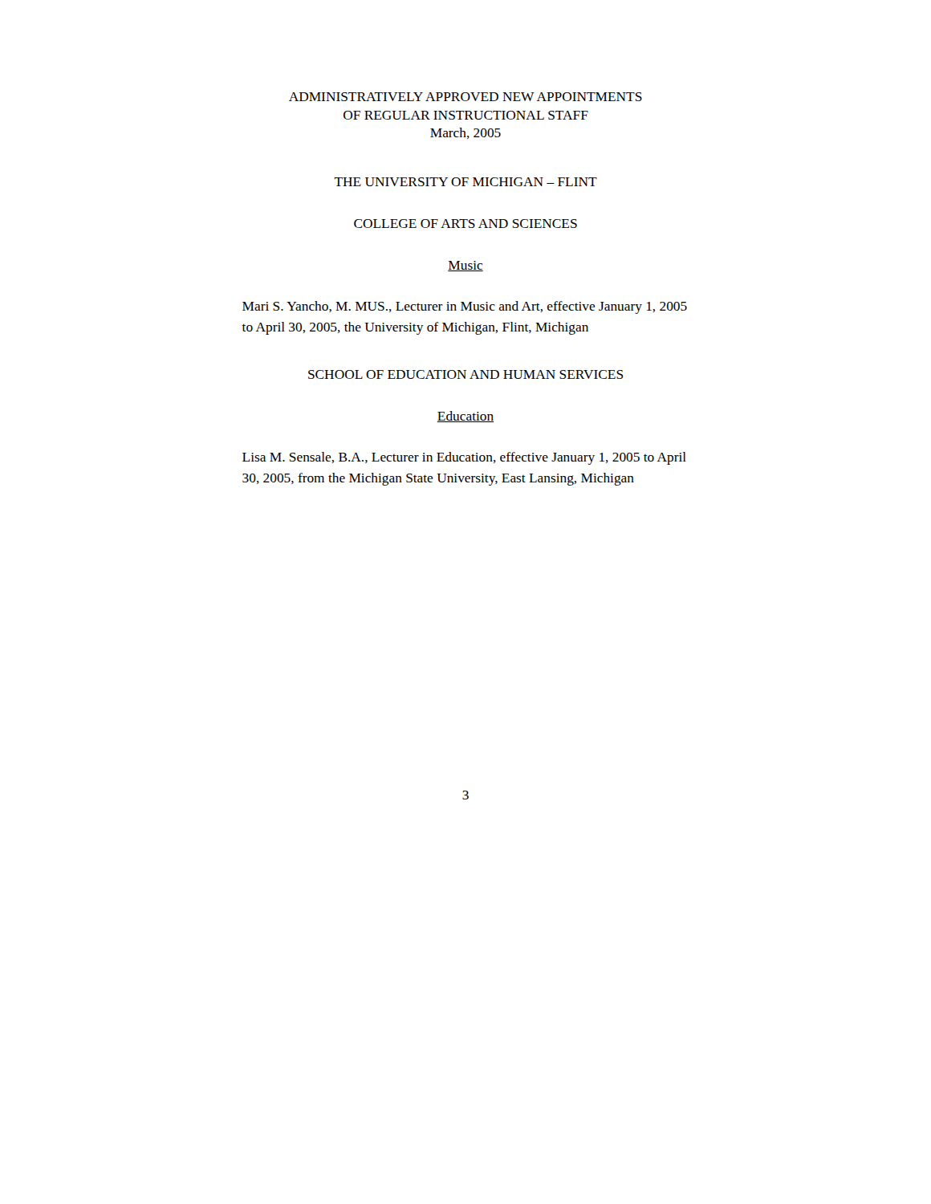ADMINISTRATIVELY APPROVED NEW APPOINTMENTS
OF REGULAR INSTRUCTIONAL STAFF
March, 2005
THE UNIVERSITY OF MICHIGAN – FLINT
COLLEGE OF ARTS AND SCIENCES
Music
Mari S. Yancho, M. MUS., Lecturer in Music and Art, effective January 1, 2005 to April 30, 2005, the University of Michigan, Flint, Michigan
SCHOOL OF EDUCATION AND HUMAN SERVICES
Education
Lisa M. Sensale, B.A., Lecturer in Education, effective January 1, 2005 to April 30, 2005, from the Michigan State University, East Lansing, Michigan
3